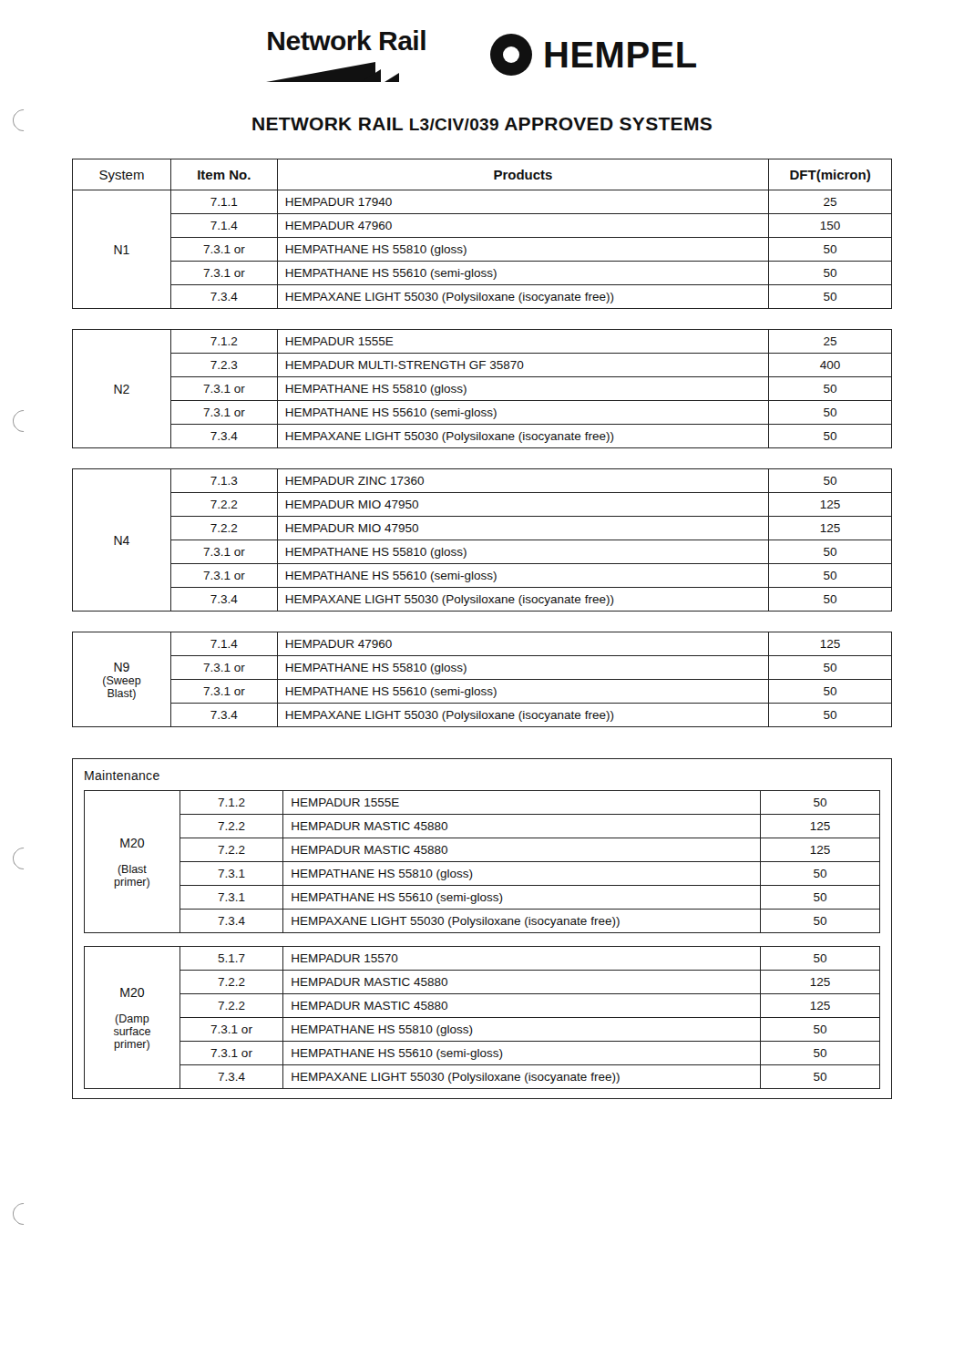Network Rail
HEMPEL
NETWORK RAIL L3/CIV/039 APPROVED SYSTEMS
| System | Item No. | Products | DFT(micron) |
| --- | --- | --- | --- |
| N1 | 7.1.1 | HEMPADUR 17940 | 25 |
| 7.1.4 | HEMPADUR 47960 | 150 |
| 7.3.1 or | HEMPATHANE HS 55810 (gloss) | 50 |
| 7.3.1 or | HEMPATHANE HS 55610 (semi-gloss) | 50 |
| 7.3.4 | HEMPAXANE LIGHT 55030 (Polysiloxane (isocyanate free)) | 50 |
| N2 | 7.1.2 | HEMPADUR 1555E | 25 |
| 7.2.3 | HEMPADUR MULTI-STRENGTH GF 35870 | 400 |
| 7.3.1 or | HEMPATHANE HS 55810 (gloss) | 50 |
| 7.3.1 or | HEMPATHANE HS 55610 (semi-gloss) | 50 |
| 7.3.4 | HEMPAXANE LIGHT 55030 (Polysiloxane (isocyanate free)) | 50 |
| N4 | 7.1.3 | HEMPADUR ZINC 17360 | 50 |
| 7.2.2 | HEMPADUR MIO 47950 | 125 |
| 7.2.2 | HEMPADUR MIO 47950 | 125 |
| 7.3.1 or | HEMPATHANE HS 55810 (gloss) | 50 |
| 7.3.1 or | HEMPATHANE HS 55610 (semi-gloss) | 50 |
| 7.3.4 | HEMPAXANE LIGHT 55030 (Polysiloxane (isocyanate free)) | 50 |
| N9 (Sweep Blast) | 7.1.4 | HEMPADUR 47960 | 125 |
| 7.3.1 or | HEMPATHANE HS 55810 (gloss) | 50 |
| 7.3.1 or | HEMPATHANE HS 55610 (semi-gloss) | 50 |
| 7.3.4 | HEMPAXANE LIGHT 55030 (Polysiloxane (isocyanate free)) | 50 |
Maintenance
| M20 (Blast primer) | 7.1.2 | HEMPADUR 1555E | 50 |
| 7.2.2 | HEMPADUR MASTIC 45880 | 125 |
| 7.2.2 | HEMPADUR MASTIC 45880 | 125 |
| 7.3.1 | HEMPATHANE HS 55810 (gloss) | 50 |
| 7.3.1 | HEMPATHANE HS 55610 (semi-gloss) | 50 |
| 7.3.4 | HEMPAXANE LIGHT 55030 (Polysiloxane (isocyanate free)) | 50 |
| M20 (Damp surface primer) | 5.1.7 | HEMPADUR 15570 | 50 |
| 7.2.2 | HEMPADUR MASTIC 45880 | 125 |
| 7.2.2 | HEMPADUR MASTIC 45880 | 125 |
| 7.3.1 or | HEMPATHANE HS 55810 (gloss) | 50 |
| 7.3.1 or | HEMPATHANE HS 55610 (semi-gloss) | 50 |
| 7.3.4 | HEMPAXANE LIGHT 55030 (Polysiloxane (isocyanate free)) | 50 |